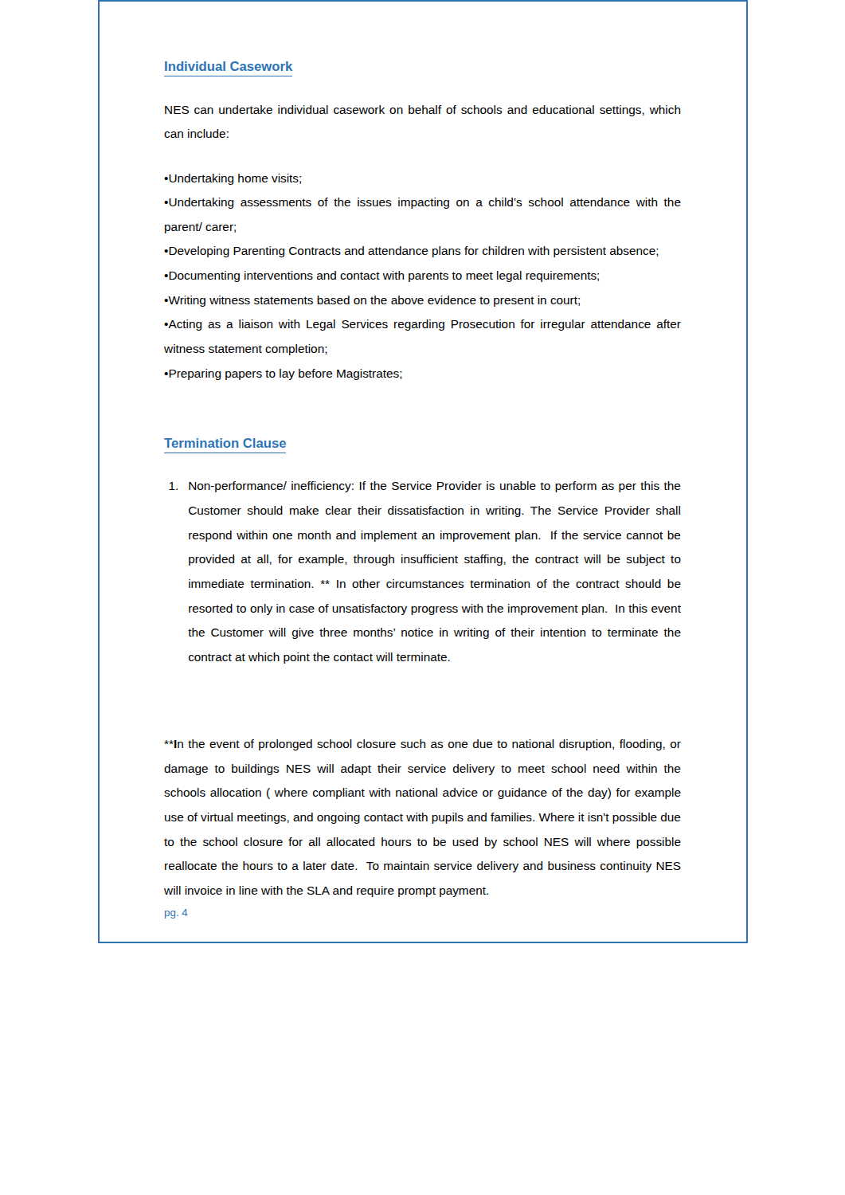Individual Casework
NES can undertake individual casework on behalf of schools and educational settings, which can include:
•Undertaking home visits;
•Undertaking assessments of the issues impacting on a child’s school attendance with the parent/ carer;
•Developing Parenting Contracts and attendance plans for children with persistent absence;
•Documenting interventions and contact with parents to meet legal requirements;
•Writing witness statements based on the above evidence to present in court;
•Acting as a liaison with Legal Services regarding Prosecution for irregular attendance after witness statement completion;
•Preparing papers to lay before Magistrates;
Termination Clause
Non-performance/ inefficiency: If the Service Provider is unable to perform as per this the Customer should make clear their dissatisfaction in writing. The Service Provider shall respond within one month and implement an improvement plan. If the service cannot be provided at all, for example, through insufficient staffing, the contract will be subject to immediate termination. ** In other circumstances termination of the contract should be resorted to only in case of unsatisfactory progress with the improvement plan. In this event the Customer will give three months’ notice in writing of their intention to terminate the contract at which point the contact will terminate.
**In the event of prolonged school closure such as one due to national disruption, flooding, or damage to buildings NES will adapt their service delivery to meet school need within the schools allocation ( where compliant with national advice or guidance of the day) for example use of virtual meetings, and ongoing contact with pupils and families. Where it isn't possible due to the school closure for all allocated hours to be used by school NES will where possible reallocate the hours to a later date. To maintain service delivery and business continuity NES will invoice in line with the SLA and require prompt payment.
pg. 4